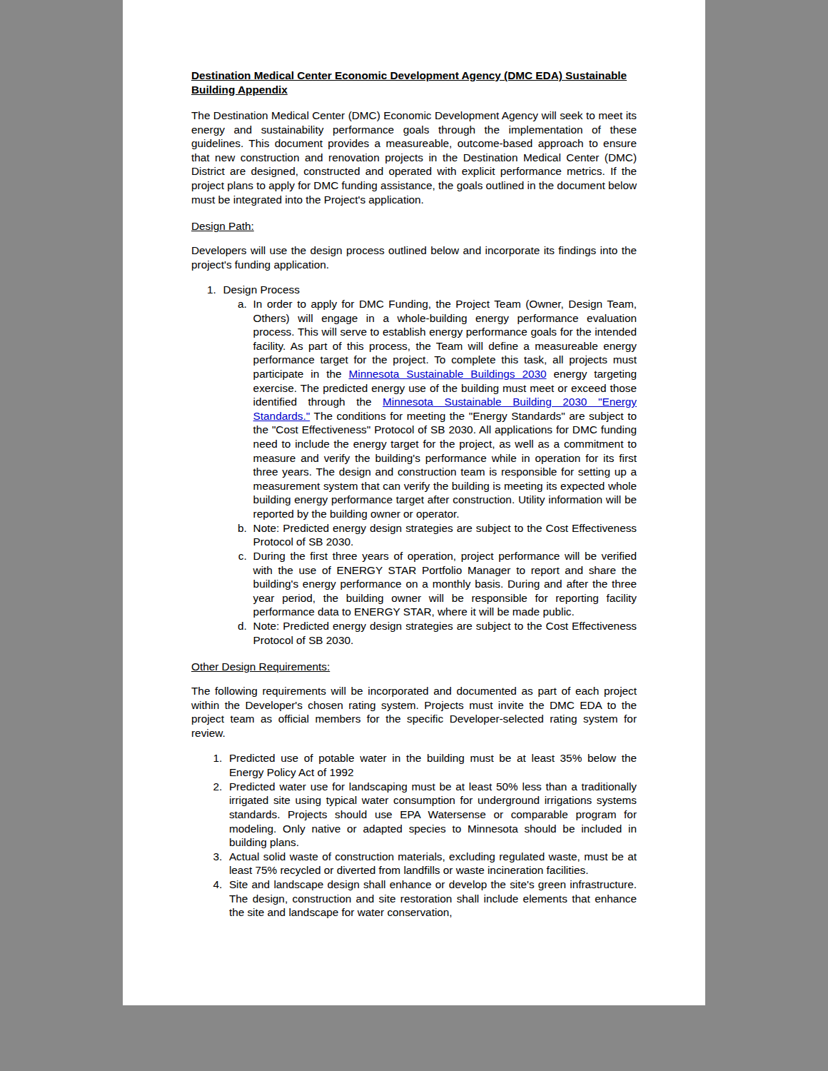Destination Medical Center Economic Development Agency (DMC EDA) Sustainable Building Appendix
The Destination Medical Center (DMC) Economic Development Agency will seek to meet its energy and sustainability performance goals through the implementation of these guidelines. This document provides a measureable, outcome-based approach to ensure that new construction and renovation projects in the Destination Medical Center (DMC) District are designed, constructed and operated with explicit performance metrics. If the project plans to apply for DMC funding assistance, the goals outlined in the document below must be integrated into the Project's application.
Design Path:
Developers will use the design process outlined below and incorporate its findings into the project's funding application.
Design Process
In order to apply for DMC Funding, the Project Team (Owner, Design Team, Others) will engage in a whole-building energy performance evaluation process. This will serve to establish energy performance goals for the intended facility. As part of this process, the Team will define a measureable energy performance target for the project. To complete this task, all projects must participate in the Minnesota Sustainable Buildings 2030 energy targeting exercise. The predicted energy use of the building must meet or exceed those identified through the Minnesota Sustainable Building 2030 "Energy Standards." The conditions for meeting the "Energy Standards" are subject to the "Cost Effectiveness" Protocol of SB 2030. All applications for DMC funding need to include the energy target for the project, as well as a commitment to measure and verify the building's performance while in operation for its first three years. The design and construction team is responsible for setting up a measurement system that can verify the building is meeting its expected whole building energy performance target after construction. Utility information will be reported by the building owner or operator.
Note: Predicted energy design strategies are subject to the Cost Effectiveness Protocol of SB 2030.
During the first three years of operation, project performance will be verified with the use of ENERGY STAR Portfolio Manager to report and share the building's energy performance on a monthly basis. During and after the three year period, the building owner will be responsible for reporting facility performance data to ENERGY STAR, where it will be made public.
Note: Predicted energy design strategies are subject to the Cost Effectiveness Protocol of SB 2030.
Other Design Requirements:
The following requirements will be incorporated and documented as part of each project within the Developer's chosen rating system. Projects must invite the DMC EDA to the project team as official members for the specific Developer-selected rating system for review.
Predicted use of potable water in the building must be at least 35% below the Energy Policy Act of 1992
Predicted water use for landscaping must be at least 50% less than a traditionally irrigated site using typical water consumption for underground irrigations systems standards. Projects should use EPA Watersense or comparable program for modeling. Only native or adapted species to Minnesota should be included in building plans.
Actual solid waste of construction materials, excluding regulated waste, must be at least 75% recycled or diverted from landfills or waste incineration facilities.
Site and landscape design shall enhance or develop the site's green infrastructure. The design, construction and site restoration shall include elements that enhance the site and landscape for water conservation,